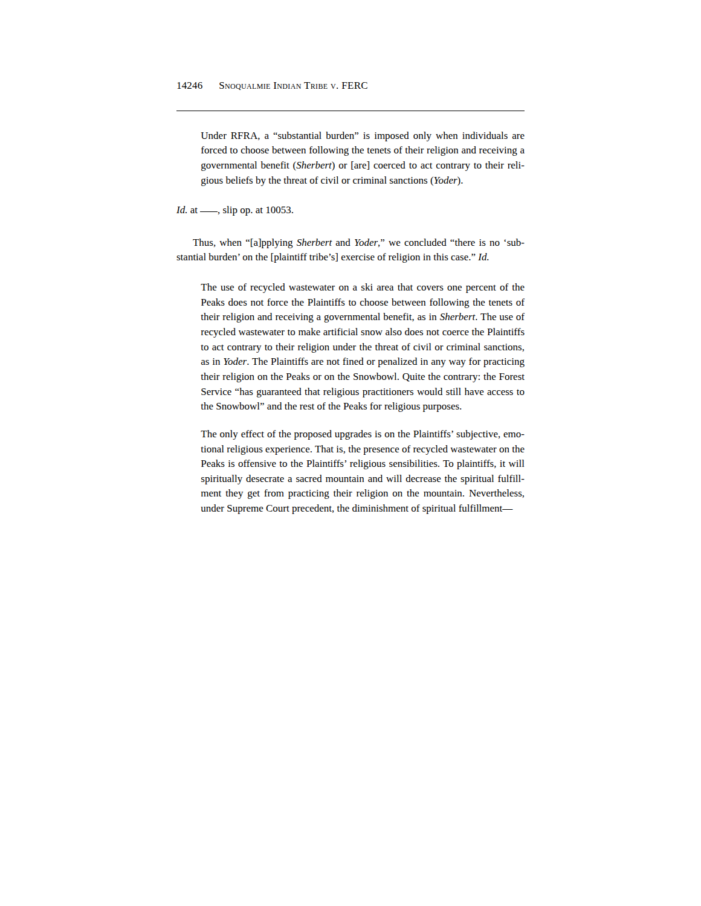14246 Snoqualmie Indian Tribe v. FERC
Under RFRA, a “substantial burden” is imposed only when individuals are forced to choose between following the tenets of their religion and receiving a governmental benefit (Sherbert) or [are] coerced to act contrary to their religious beliefs by the threat of civil or criminal sanctions (Yoder).
Id. at , slip op. at 10053.
Thus, when “[a]pplying Sherbert and Yoder,” we concluded “there is no ‘substantial burden’ on the [plaintiff tribe’s] exercise of religion in this case.” Id.
The use of recycled wastewater on a ski area that covers one percent of the Peaks does not force the Plaintiffs to choose between following the tenets of their religion and receiving a governmental benefit, as in Sherbert. The use of recycled wastewater to make artificial snow also does not coerce the Plaintiffs to act contrary to their religion under the threat of civil or criminal sanctions, as in Yoder. The Plaintiffs are not fined or penalized in any way for practicing their religion on the Peaks or on the Snowbowl. Quite the contrary: the Forest Service “has guaranteed that religious practitioners would still have access to the Snowbowl” and the rest of the Peaks for religious purposes.
The only effect of the proposed upgrades is on the Plaintiffs’ subjective, emotional religious experience. That is, the presence of recycled wastewater on the Peaks is offensive to the Plaintiffs’ religious sensibilities. To plaintiffs, it will spiritually desecrate a sacred mountain and will decrease the spiritual fulfillment they get from practicing their religion on the mountain. Nevertheless, under Supreme Court precedent, the diminishment of spiritual fulfillment—